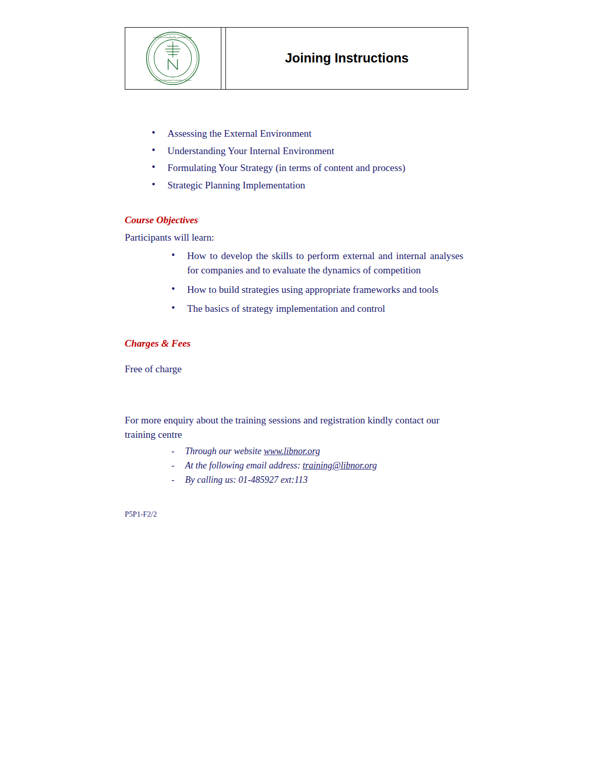| معهد المقاييس والمواصفات اللبنانية Lebanese Standards Institution - Libnor | | Joining Instructions |
Assessing the External Environment
Understanding Your Internal Environment
Formulating Your Strategy (in terms of content and process)
Strategic Planning Implementation
Course Objectives
Participants will learn:
How to develop the skills to perform external and internal analyses for companies and to evaluate the dynamics of competition
How to build strategies using appropriate frameworks and tools
The basics of strategy implementation and control
Charges & Fees
Free of charge
For more enquiry about the training sessions and registration kindly contact our training centre
| - | Through our website www.libnor.org |
| - | At the following email address: training@libnor.org |
| - | By calling us: 01-485927 ext:113 |
P5P1-F2/2